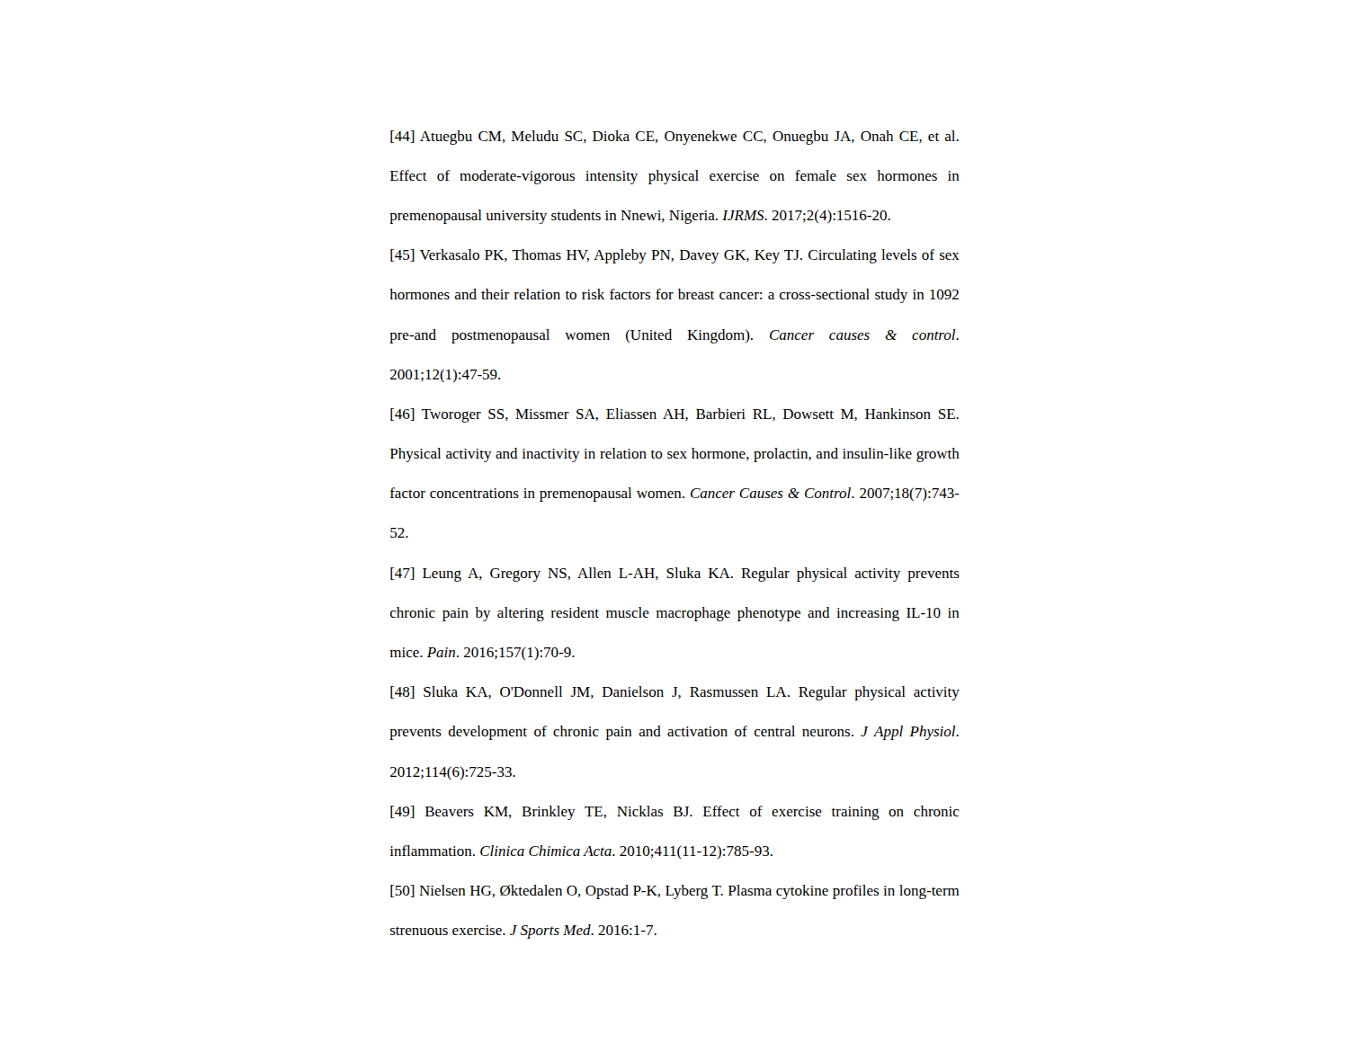[44] Atuegbu CM, Meludu SC, Dioka CE, Onyenekwe CC, Onuegbu JA, Onah CE, et al. Effect of moderate-vigorous intensity physical exercise on female sex hormones in premenopausal university students in Nnewi, Nigeria. IJRMS. 2017;2(4):1516-20.
[45] Verkasalo PK, Thomas HV, Appleby PN, Davey GK, Key TJ. Circulating levels of sex hormones and their relation to risk factors for breast cancer: a cross-sectional study in 1092 pre-and postmenopausal women (United Kingdom). Cancer causes & control. 2001;12(1):47-59.
[46] Tworoger SS, Missmer SA, Eliassen AH, Barbieri RL, Dowsett M, Hankinson SE. Physical activity and inactivity in relation to sex hormone, prolactin, and insulin-like growth factor concentrations in premenopausal women. Cancer Causes & Control. 2007;18(7):743-52.
[47] Leung A, Gregory NS, Allen L-AH, Sluka KA. Regular physical activity prevents chronic pain by altering resident muscle macrophage phenotype and increasing IL-10 in mice. Pain. 2016;157(1):70-9.
[48] Sluka KA, O'Donnell JM, Danielson J, Rasmussen LA. Regular physical activity prevents development of chronic pain and activation of central neurons. J Appl Physiol. 2012;114(6):725-33.
[49] Beavers KM, Brinkley TE, Nicklas BJ. Effect of exercise training on chronic inflammation. Clinica Chimica Acta. 2010;411(11-12):785-93.
[50] Nielsen HG, Øktedalen O, Opstad P-K, Lyberg T. Plasma cytokine profiles in long-term strenuous exercise. J Sports Med. 2016:1-7.